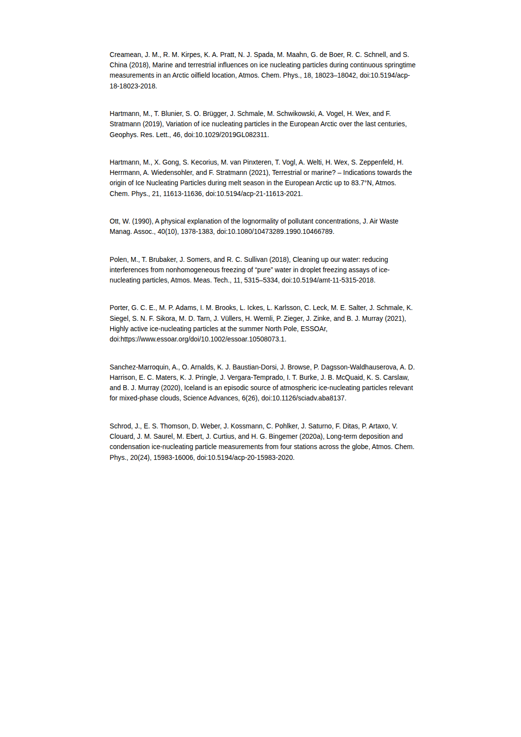Creamean, J. M., R. M. Kirpes, K. A. Pratt, N. J. Spada, M. Maahn, G. de Boer, R. C. Schnell, and S. China (2018), Marine and terrestrial influences on ice nucleating particles during continuous springtime measurements in an Arctic oilfield location, Atmos. Chem. Phys., 18, 18023–18042, doi:10.5194/acp-18-18023-2018.
Hartmann, M., T. Blunier, S. O. Brügger, J. Schmale, M. Schwikowski, A. Vogel, H. Wex, and F. Stratmann (2019), Variation of ice nucleating particles in the European Arctic over the last centuries, Geophys. Res. Lett., 46, doi:10.1029/2019GL082311.
Hartmann, M., X. Gong, S. Kecorius, M. van Pinxteren, T. Vogl, A. Welti, H. Wex, S. Zeppenfeld, H. Herrmann, A. Wiedensohler, and F. Stratmann (2021), Terrestrial or marine? – Indications towards the origin of Ice Nucleating Particles during melt season in the European Arctic up to 83.7°N, Atmos. Chem. Phys., 21, 11613-11636, doi:10.5194/acp-21-11613-2021.
Ott, W. (1990), A physical explanation of the lognormality of pollutant concentrations, J. Air Waste Manag. Assoc., 40(10), 1378-1383, doi:10.1080/10473289.1990.10466789.
Polen, M., T. Brubaker, J. Somers, and R. C. Sullivan (2018), Cleaning up our water: reducing interferences from nonhomogeneous freezing of “pure” water in droplet freezing assays of ice-nucleating particles, Atmos. Meas. Tech., 11, 5315–5334, doi:10.5194/amt-11-5315-2018.
Porter, G. C. E., M. P. Adams, I. M. Brooks, L. Ickes, L. Karlsson, C. Leck, M. E. Salter, J. Schmale, K. Siegel, S. N. F. Sikora, M. D. Tarn, J. Vüllers, H. Wernli, P. Zieger, J. Zinke, and B. J. Murray (2021), Highly active ice-nucleating particles at the summer North Pole, ESSOAr, doi:https://www.essoar.org/doi/10.1002/essoar.10508073.1.
Sanchez-Marroquin, A., O. Arnalds, K. J. Baustian-Dorsi, J. Browse, P. Dagsson-Waldhauserova, A. D. Harrison, E. C. Maters, K. J. Pringle, J. Vergara-Temprado, I. T. Burke, J. B. McQuaid, K. S. Carslaw, and B. J. Murray (2020), Iceland is an episodic source of atmospheric ice-nucleating particles relevant for mixed-phase clouds, Science Advances, 6(26), doi:10.1126/sciadv.aba8137.
Schrod, J., E. S. Thomson, D. Weber, J. Kossmann, C. Pohlker, J. Saturno, F. Ditas, P. Artaxo, V. Clouard, J. M. Saurel, M. Ebert, J. Curtius, and H. G. Bingemer (2020a), Long-term deposition and condensation ice-nucleating particle measurements from four stations across the globe, Atmos. Chem. Phys., 20(24), 15983-16006, doi:10.5194/acp-20-15983-2020.